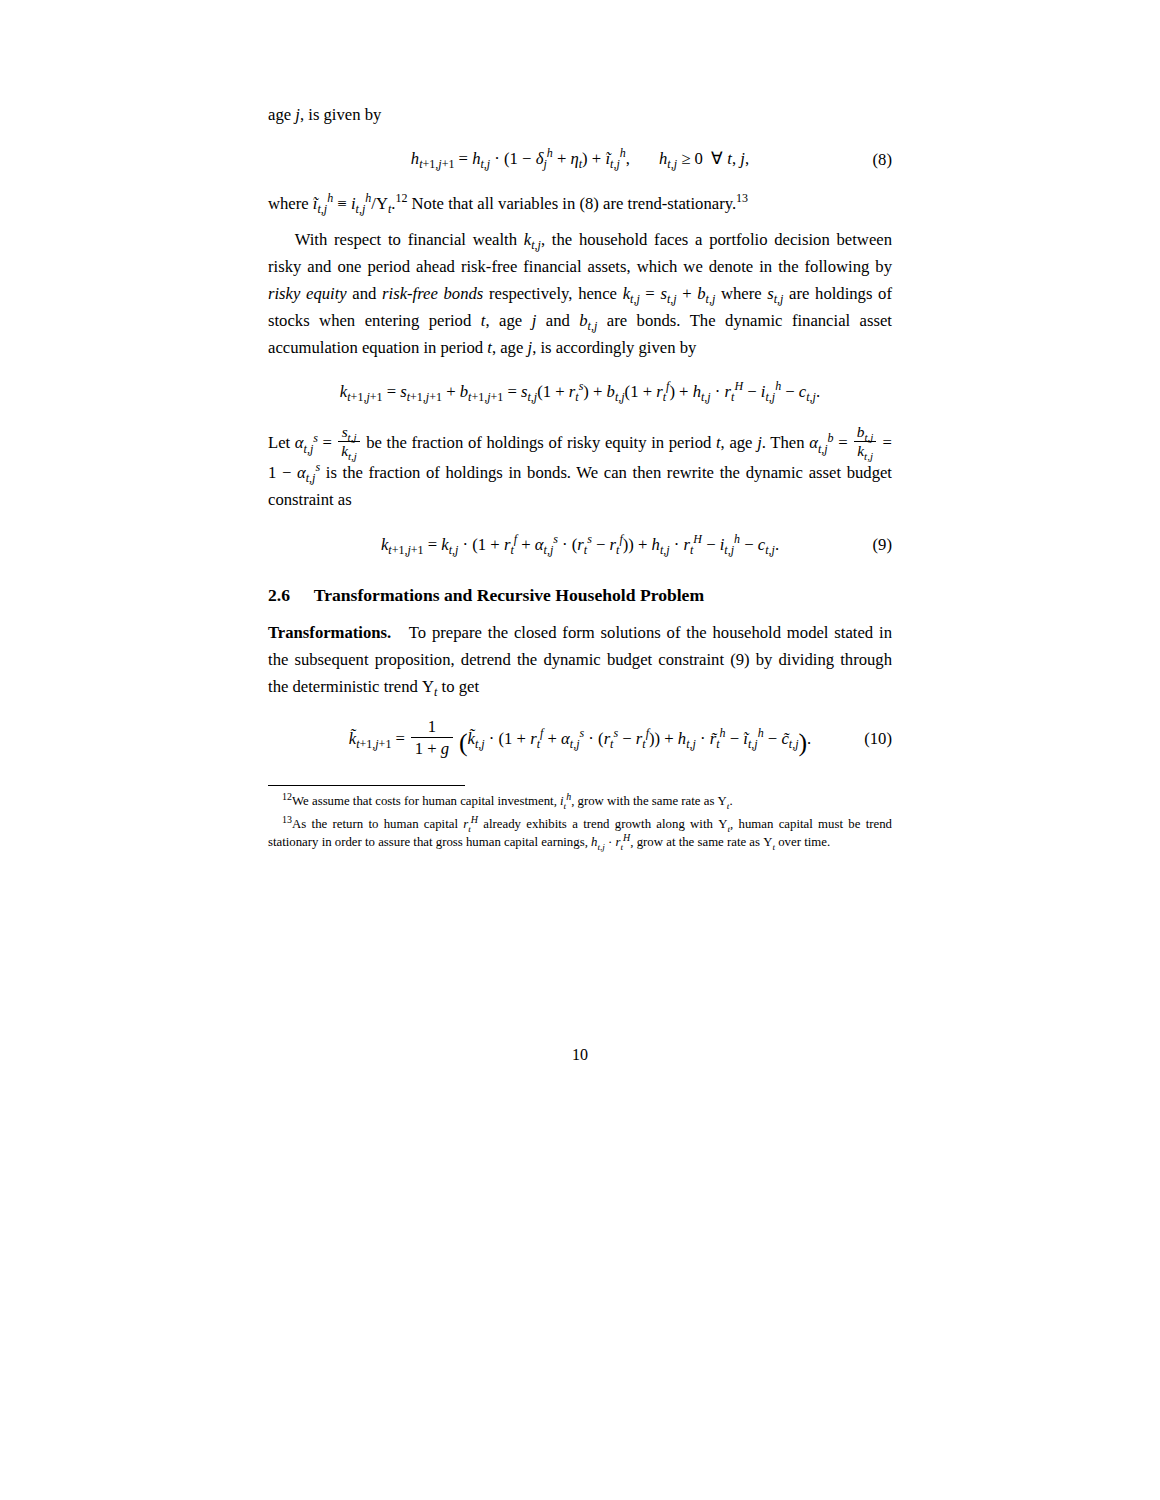age j, is given by
ht+1,j+1 = ht,j · (1 − δjh + ηt) + ĩt,jh, ht,j ≥ 0 ∀ t, j, (8)
where ĩt,jh ≡ it,jh/Υt.12 Note that all variables in (8) are trend-stationary.13
With respect to financial wealth kt,j, the household faces a portfolio decision between risky and one period ahead risk-free financial assets, which we denote in the following by risky equity and risk-free bonds respectively, hence kt,j = st,j + bt,j where st,j are holdings of stocks when entering period t, age j and bt,j are bonds. The dynamic financial asset accumulation equation in period t, age j, is accordingly given by
kt+1,j+1 = st+1,j+1 + bt+1,j+1 = st,j(1 + rts) + bt,j(1 + rtf) + ht,j · rtH − it,jh − ct,j.
Let αt,js = st,j kt,j be the fraction of holdings of risky equity in period t, age j. Then αt,jb = bt,j kt,j = 1 − αt,js is the fraction of holdings in bonds. We can then rewrite the dynamic asset budget constraint as
kt+1,j+1 = kt,j · (1 + rtf + αt,js · (rts − rtf)) + ht,j · rtH − it,jh − ct,j. (9)
2.6 Transformations and Recursive Household Problem
Transformations. To prepare the closed form solutions of the household model stated in the subsequent proposition, detrend the dynamic budget constraint (9) by dividing through the deterministic trend Υt to get
k̃t+1,j+1 = 11 + g (k̃t,j · (1 + rtf + αt,js · (rts − rtf)) + ht,j · r̃th − ĩt,jh − c̃t,j). (10)
12We assume that costs for human capital investment, ith, grow with the same rate as Υt.
13As the return to human capital rtH already exhibits a trend growth along with Υt, human capital must be trend stationary in order to assure that gross human capital earnings, ht,j · rtH, grow at the same rate as Υt over time.
10